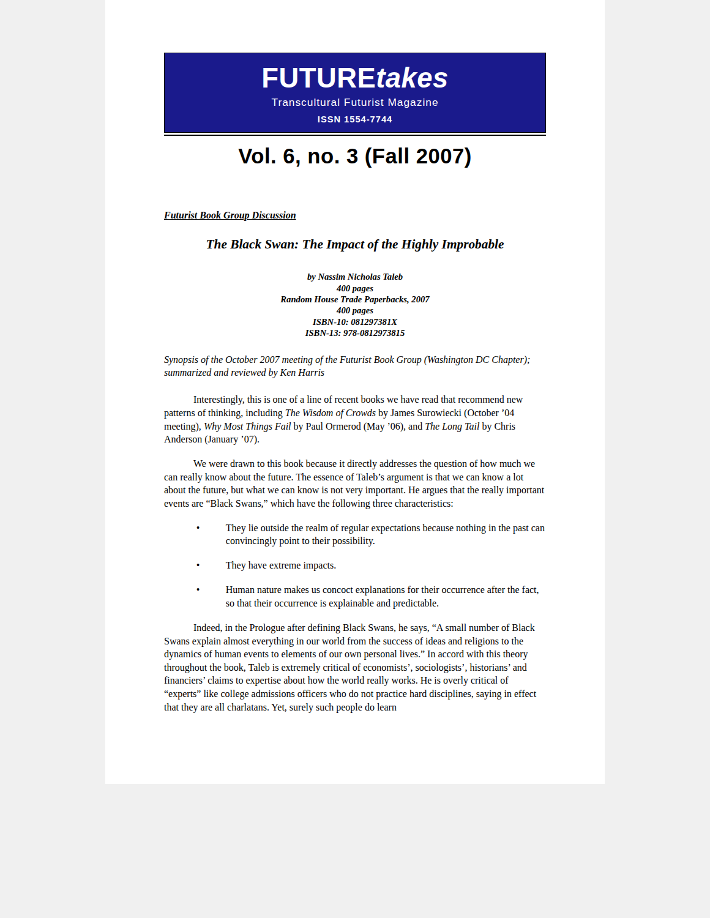FUTUREtakes
Transcultural Futurist Magazine
ISSN 1554-7744
Vol. 6, no. 3 (Fall 2007)
Futurist Book Group Discussion
The Black Swan: The Impact of the Highly Improbable
by Nassim Nicholas Taleb
400 pages
Random House Trade Paperbacks, 2007
400 pages
ISBN-10: 081297381X
ISBN-13: 978-0812973815
Synopsis of the October 2007 meeting of the Futurist Book Group (Washington DC Chapter); summarized and reviewed by Ken Harris
Interestingly, this is one of a line of recent books we have read that recommend new patterns of thinking, including The Wisdom of Crowds by James Surowiecki (October ’04 meeting), Why Most Things Fail by Paul Ormerod (May ’06), and The Long Tail by Chris Anderson (January ’07).
We were drawn to this book because it directly addresses the question of how much we can really know about the future. The essence of Taleb’s argument is that we can know a lot about the future, but what we can know is not very important. He argues that the really important events are “Black Swans,” which have the following three characteristics:
They lie outside the realm of regular expectations because nothing in the past can convincingly point to their possibility.
They have extreme impacts.
Human nature makes us concoct explanations for their occurrence after the fact, so that their occurrence is explainable and predictable.
Indeed, in the Prologue after defining Black Swans, he says, “A small number of Black Swans explain almost everything in our world from the success of ideas and religions to the dynamics of human events to elements of our own personal lives.” In accord with this theory throughout the book, Taleb is extremely critical of economists’, sociologists’, historians’ and financiers’ claims to expertise about how the world really works. He is overly critical of “experts” like college admissions officers who do not practice hard disciplines, saying in effect that they are all charlatans. Yet, surely such people do learn